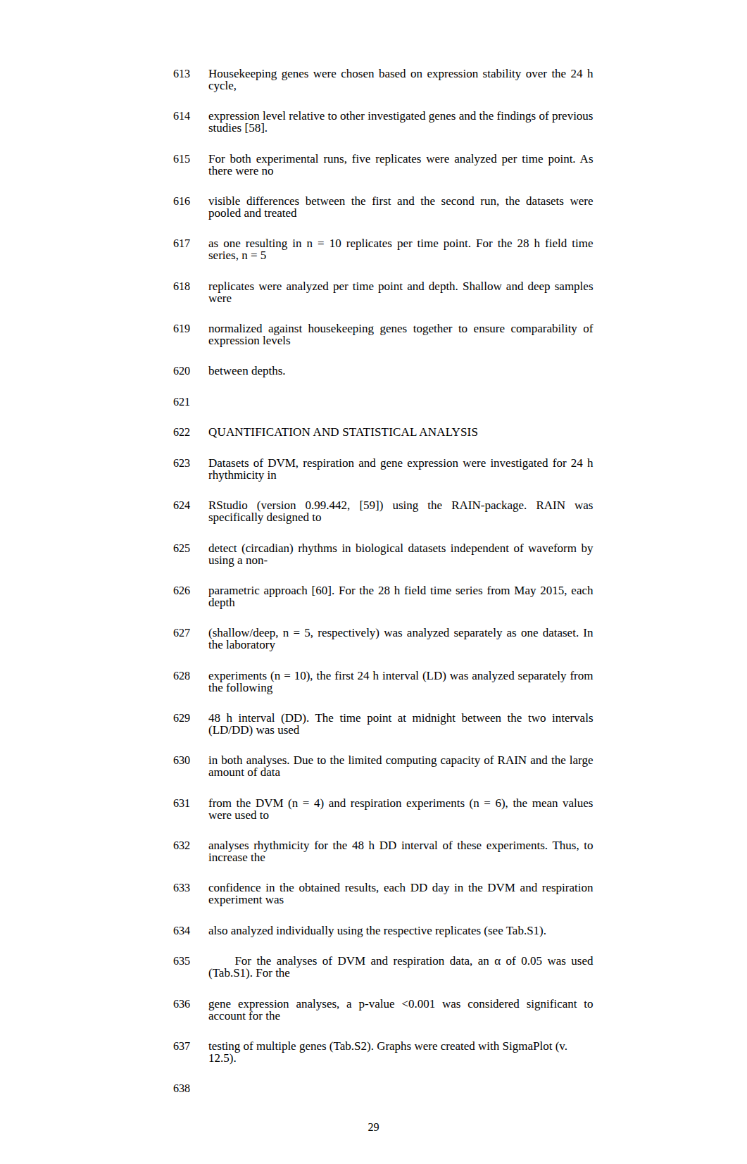613
Housekeeping genes were chosen based on expression stability over the 24 h cycle,
614
expression level relative to other investigated genes and the findings of previous studies [58].
615
For both experimental runs, five replicates were analyzed per time point. As there were no
616
visible differences between the first and the second run, the datasets were pooled and treated
617
as one resulting in n = 10 replicates per time point. For the 28 h field time series, n = 5
618
replicates were analyzed per time point and depth. Shallow and deep samples were
619
normalized against housekeeping genes together to ensure comparability of expression levels
620
between depths.
621
622
QUANTIFICATION AND STATISTICAL ANALYSIS
623
Datasets of DVM, respiration and gene expression were investigated for 24 h rhythmicity in
624
RStudio (version 0.99.442, [59]) using the RAIN-package. RAIN was specifically designed to
625
detect (circadian) rhythms in biological datasets independent of waveform by using a non-
626
parametric approach [60]. For the 28 h field time series from May 2015, each depth
627
(shallow/deep, n = 5, respectively) was analyzed separately as one dataset. In the laboratory
628
experiments (n = 10), the first 24 h interval (LD) was analyzed separately from the following
629
48 h interval (DD). The time point at midnight between the two intervals (LD/DD) was used
630
in both analyses. Due to the limited computing capacity of RAIN and the large amount of data
631
from the DVM (n = 4) and respiration experiments (n = 6), the mean values were used to
632
analyses rhythmicity for the 48 h DD interval of these experiments. Thus, to increase the
633
confidence in the obtained results, each DD day in the DVM and respiration experiment was
634
also analyzed individually using the respective replicates (see Tab.S1).
635
For the analyses of DVM and respiration data, an α of 0.05 was used (Tab.S1). For the
636
gene expression analyses, a p-value <0.001 was considered significant to account for the
637
testing of multiple genes (Tab.S2). Graphs were created with SigmaPlot (v. 12.5).
638
29